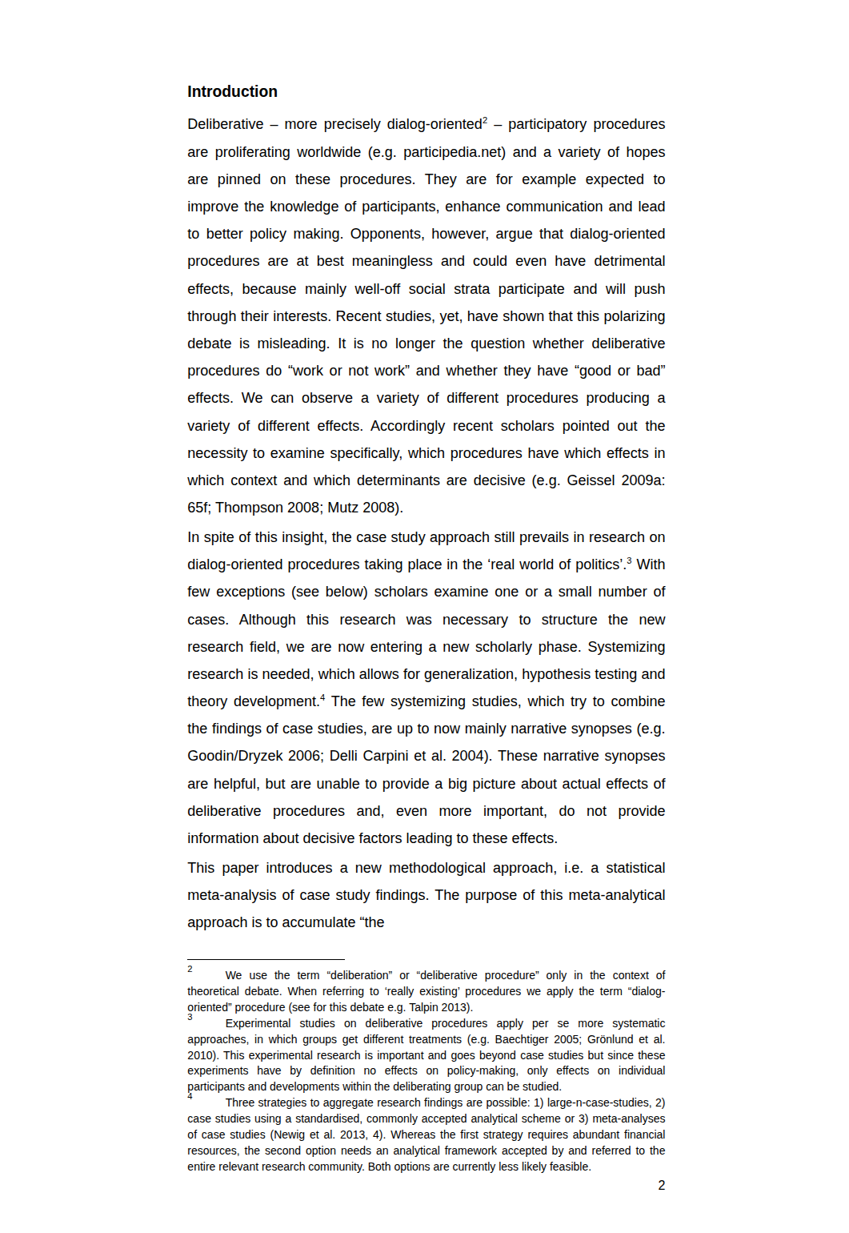Introduction
Deliberative – more precisely dialog-oriented2 – participatory procedures are proliferating worldwide (e.g. participedia.net) and a variety of hopes are pinned on these procedures. They are for example expected to improve the knowledge of participants, enhance communication and lead to better policy making. Opponents, however, argue that dialog-oriented procedures are at best meaningless and could even have detrimental effects, because mainly well-off social strata participate and will push through their interests. Recent studies, yet, have shown that this polarizing debate is misleading. It is no longer the question whether deliberative procedures do “work or not work” and whether they have “good or bad” effects. We can observe a variety of different procedures producing a variety of different effects. Accordingly recent scholars pointed out the necessity to examine specifically, which procedures have which effects in which context and which determinants are decisive (e.g. Geissel 2009a: 65f; Thompson 2008; Mutz 2008).
In spite of this insight, the case study approach still prevails in research on dialog-oriented procedures taking place in the ‘real world of politics’.3 With few exceptions (see below) scholars examine one or a small number of cases. Although this research was necessary to structure the new research field, we are now entering a new scholarly phase. Systemizing research is needed, which allows for generalization, hypothesis testing and theory development.4 The few systemizing studies, which try to combine the findings of case studies, are up to now mainly narrative synopses (e.g. Goodin/Dryzek 2006; Delli Carpini et al. 2004). These narrative synopses are helpful, but are unable to provide a big picture about actual effects of deliberative procedures and, even more important, do not provide information about decisive factors leading to these effects.
This paper introduces a new methodological approach, i.e. a statistical meta-analysis of case study findings. The purpose of this meta-analytical approach is to accumulate “the
2 We use the term “deliberation” or “deliberative procedure” only in the context of theoretical debate. When referring to ‘really existing’ procedures we apply the term “dialog-oriented” procedure (see for this debate e.g. Talpin 2013).
3 Experimental studies on deliberative procedures apply per se more systematic approaches, in which groups get different treatments (e.g. Baechtiger 2005; Grönlund et al. 2010). This experimental research is important and goes beyond case studies but since these experiments have by definition no effects on policy-making, only effects on individual participants and developments within the deliberating group can be studied.
4 Three strategies to aggregate research findings are possible: 1) large-n-case-studies, 2) case studies using a standardised, commonly accepted analytical scheme or 3) meta-analyses of case studies (Newig et al. 2013, 4). Whereas the first strategy requires abundant financial resources, the second option needs an analytical framework accepted by and referred to the entire relevant research community. Both options are currently less likely feasible.
2